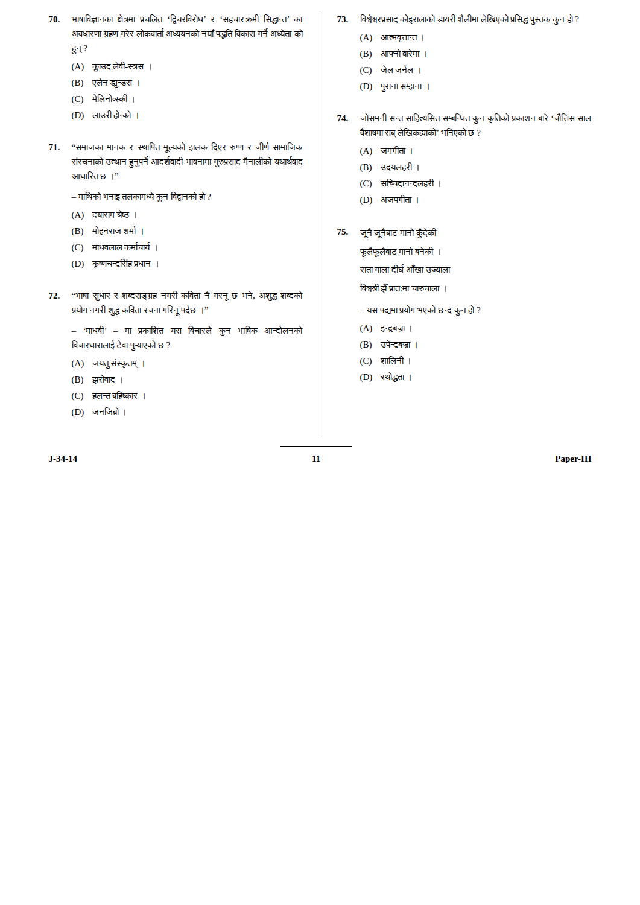70.
भाषाविज्ञानका क्षेत्रमा प्रचलित ‘द्विचरविरोध’ र ‘सहचारक्रमी सिद्धान्त’ का अवधारणा ग्रहण गरेर लोकवार्ता अध्ययनको नयाँ पद्धति विकास गर्ने अध्येता को हुन् ?
(A) क्लाउद लेवी-स्त्रस ।
(B) एलेन ड्युन्डस ।
(C) मेलिनोव्स्की ।
(D) लाउरी होन्को ।
71.
“समाजका मानक र स्थापित मूल्यको झलक दिएर रुग्ण र जीर्ण सामाजिक संरचनाको उत्थान हुनुपर्ने आदर्शवादी भावनामा गुरुप्रसाद मैनालीको यथार्थवाद आधारित छ ।”
– माथिको भनाइ तलकामध्ये कुन विद्वानको हो ?
(A) दयाराम श्रेष्ठ ।
(B) मोहनराज शर्मा ।
(C) माधवलाल कर्माचार्य ।
(D) कृष्णचन्द्रसिंह प्रधान ।
72.
“भाषा सुधार र शब्दसङ्ग्रह नगरी कविता नै गरनू छ भने, अशुद्ध शब्दको प्रयोग नगरी शुद्ध कविता रचना गरिनू पर्दछ ।”
– ‘माधवी’ – मा प्रकाशित यस विचारले कुन भाषिक आन्दोलनको विचारधारालाई टेवा पुऱ्याएको छ ?
(A) जयतु संस्कृतम् ।
(B) झरोवाद ।
(C) हलन्त बहिष्कार ।
(D) जनजिब्रो ।
73.
विश्वेश्वरप्रसाद कोइरालाको डायरी शैलीमा लेखिएको प्रसिद्ध पुस्तक कुन हो ?
(A) आत्मवृत्तान्त ।
(B) आफ्नो बारेमा ।
(C) जेल जर्नल ।
(D) पुराना सम्झना ।
74.
जोसमनी सन्त साहित्यसित सम्बन्धित कुन कृतिको प्रकाशन बारे ‘चौँत्तिस साल वैशाषमा सब् लेखिकह्याको’ भनिएको छ ?
(A) जमगीता ।
(B) उदयलहरी ।
(C) सच्चिदानन्दलहरी ।
(D) अजपगीता ।
75.
जूनै जूनैबाट मानो कुँदेकी
फूलैफूलैबाट मानो बनेकी ।
राता गाला दीर्घ आँखा उज्याला
विश्वश्री झैँ प्रात:मा चारुचाला ।
– यस पद्यमा प्रयोग भएको छन्द कुन हो ?
(A) इन्द्रबज्रा ।
(B) उपेन्द्रबज्रा ।
(C) शालिनी ।
(D) रथोद्धता ।
J-34-14
11
Paper-III